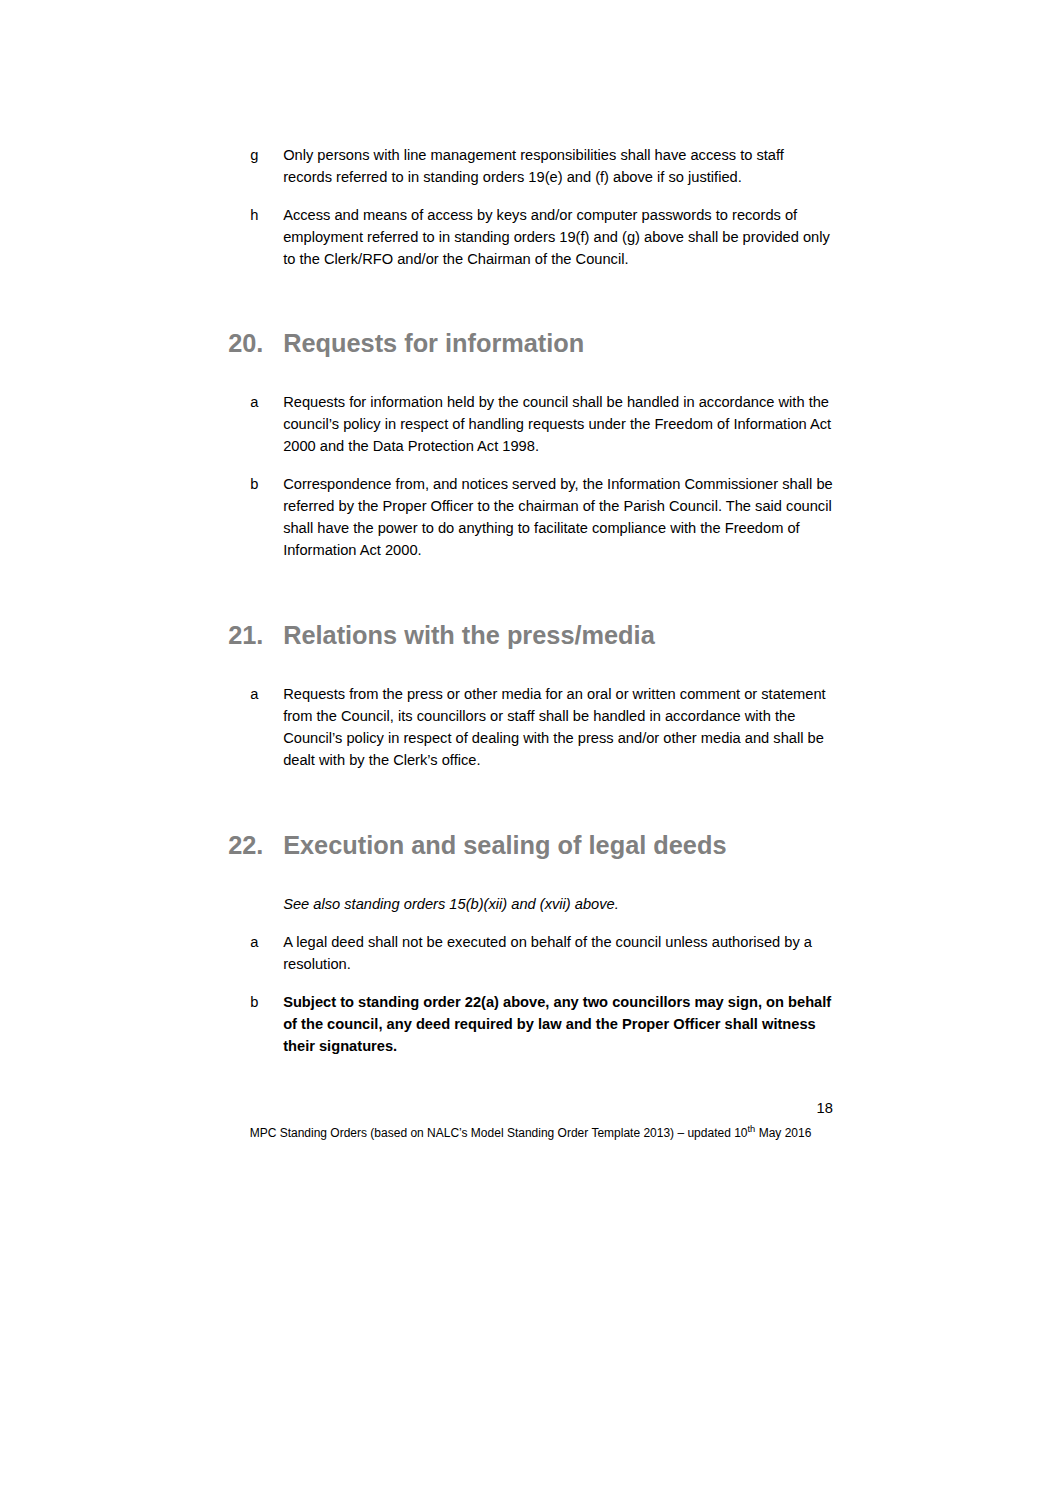g
Only persons with line management responsibilities shall have access to staff records referred to in standing orders 19(e) and (f) above if so justified.
h
Access and means of access by keys and/or computer passwords to records of employment referred to in standing orders 19(f) and (g) above shall be provided only to the Clerk/RFO and/or the Chairman of the Council.
20. Requests for information
a
Requests for information held by the council shall be handled in accordance with the council’s policy in respect of handling requests under the Freedom of Information Act 2000 and the Data Protection Act 1998.
b
Correspondence from, and notices served by, the Information Commissioner shall be referred by the Proper Officer to the chairman of the Parish Council. The said council shall have the power to do anything to facilitate compliance with the Freedom of Information Act 2000.
21. Relations with the press/media
a
Requests from the press or other media for an oral or written comment or statement from the Council, its councillors or staff shall be handled in accordance with the Council’s policy in respect of dealing with the press and/or other media and shall be dealt with by the Clerk’s office.
22. Execution and sealing of legal deeds
See also standing orders 15(b)(xii) and (xvii) above.
a
A legal deed shall not be executed on behalf of the council unless authorised by a resolution.
b
Subject to standing order 22(a) above, any two councillors may sign, on behalf of the council, any deed required by law and the Proper Officer shall witness their signatures.
18
MPC Standing Orders (based on NALC’s Model Standing Order Template 2013) – updated 10th May 2016